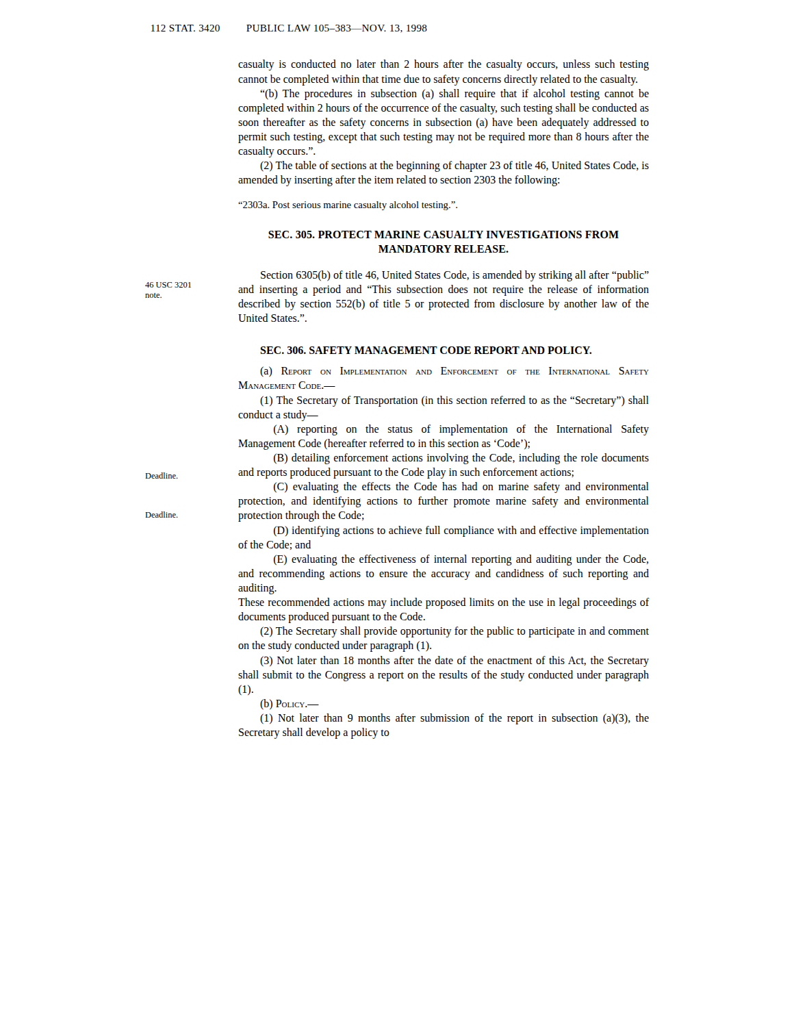112 STAT. 3420 PUBLIC LAW 105–383—NOV. 13, 1998
46 USC 3201
note.
Deadline.
Deadline.
casualty is conducted no later than 2 hours after the casualty occurs, unless such testing cannot be completed within that time due to safety concerns directly related to the casualty.
“(b) The procedures in subsection (a) shall require that if alcohol testing cannot be completed within 2 hours of the occurrence of the casualty, such testing shall be conducted as soon thereafter as the safety concerns in subsection (a) have been adequately addressed to permit such testing, except that such testing may not be required more than 8 hours after the casualty occurs.”.
(2) The table of sections at the beginning of chapter 23 of title 46, United States Code, is amended by inserting after the item related to section 2303 the following:
“2303a. Post serious marine casualty alcohol testing.”.
SEC. 305. PROTECT MARINE CASUALTY INVESTIGATIONS FROM MANDATORY RELEASE.
Section 6305(b) of title 46, United States Code, is amended by striking all after “public” and inserting a period and “This subsection does not require the release of information described by section 552(b) of title 5 or protected from disclosure by another law of the United States.”.
SEC. 306. SAFETY MANAGEMENT CODE REPORT AND POLICY.
(a) Report on Implementation and Enforcement of the International Safety Management Code.—
(1) The Secretary of Transportation (in this section referred to as the “Secretary”) shall conduct a study—
(A) reporting on the status of implementation of the International Safety Management Code (hereafter referred to in this section as ‘Code’);
(B) detailing enforcement actions involving the Code, including the role documents and reports produced pursuant to the Code play in such enforcement actions;
(C) evaluating the effects the Code has had on marine safety and environmental protection, and identifying actions to further promote marine safety and environmental protection through the Code;
(D) identifying actions to achieve full compliance with and effective implementation of the Code; and
(E) evaluating the effectiveness of internal reporting and auditing under the Code, and recommending actions to ensure the accuracy and candidness of such reporting and auditing.
These recommended actions may include proposed limits on the use in legal proceedings of documents produced pursuant to the Code.
(2) The Secretary shall provide opportunity for the public to participate in and comment on the study conducted under paragraph (1).
(3) Not later than 18 months after the date of the enactment of this Act, the Secretary shall submit to the Congress a report on the results of the study conducted under paragraph (1).
(b) Policy.—
(1) Not later than 9 months after submission of the report in subsection (a)(3), the Secretary shall develop a policy to